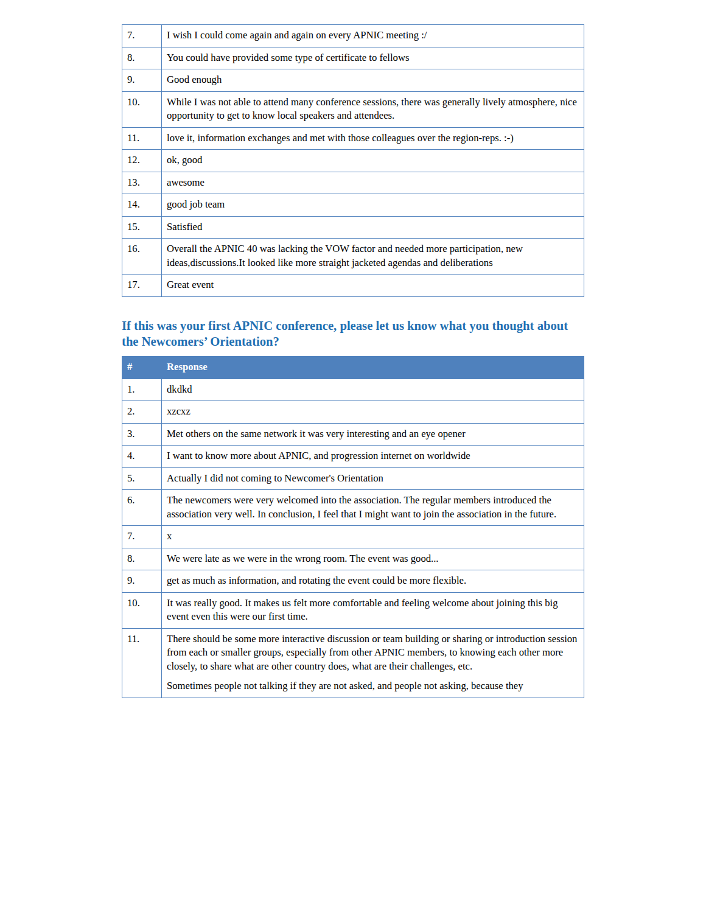| 7. | I wish I could come again and again on every APNIC meeting :/ |
| 8. | You could have provided some type of certificate to fellows |
| 9. | Good enough |
| 10. | While I was not able to attend many conference sessions, there was generally lively atmosphere, nice opportunity to get to know local speakers and attendees. |
| 11. | love it, information exchanges and met with those colleagues over the region-reps. :-) |
| 12. | ok, good |
| 13. | awesome |
| 14. | good job team |
| 15. | Satisfied |
| 16. | Overall the APNIC 40 was lacking the VOW factor and needed more participation, new ideas,discussions.It looked like more straight jacketed agendas and deliberations |
| 17. | Great event |
If this was your first APNIC conference, please let us know what you thought about the Newcomers’ Orientation?
| # | Response |
| --- | --- |
| 1. | dkdkd |
| 2. | xzcxz |
| 3. | Met others on the same network it was very interesting and an eye opener |
| 4. | I want to know more about APNIC, and progression internet on worldwide |
| 5. | Actually I did not coming to Newcomer's Orientation |
| 6. | The newcomers were very welcomed into the association. The regular members introduced the association very well. In conclusion, I feel that I might want to join the association in the future. |
| 7. | x |
| 8. | We were late as we were in the wrong room. The event was good... |
| 9. | get as much as information, and rotating the event could be more flexible. |
| 10. | It was really good. It makes us felt more comfortable and feeling welcome about joining this big event even this were our first time. |
| 11. | There should be some more interactive discussion or team building or sharing or introduction session from each or smaller groups, especially from other APNIC members, to knowing each other more closely, to share what are other country does, what are their challenges, etc. Sometimes people not talking if they are not asked, and people not asking, because they |